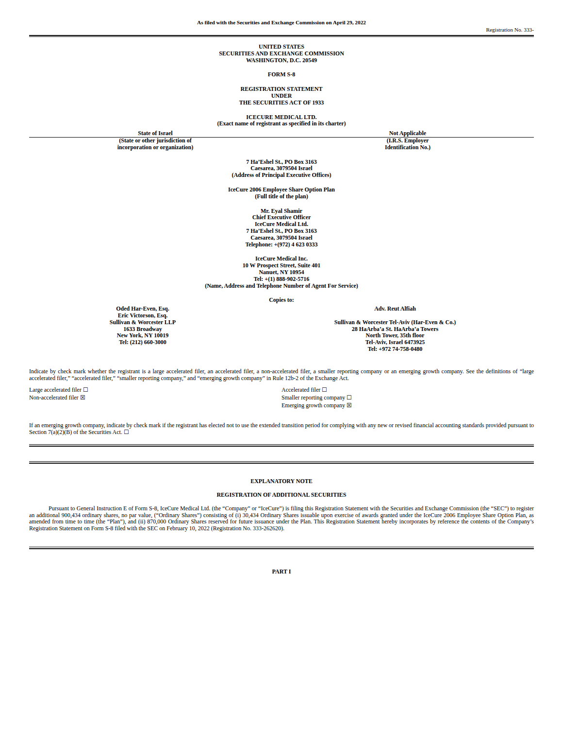As filed with the Securities and Exchange Commission on April 29, 2022
Registration No. 333-
UNITED STATES
SECURITIES AND EXCHANGE COMMISSION
WASHINGTON, D.C. 20549
FORM S-8
REGISTRATION STATEMENT
UNDER
THE SECURITIES ACT OF 1933
ICECURE MEDICAL LTD.
(Exact name of registrant as specified in its charter)
| State of Israel | Not Applicable |
| (State or other jurisdiction of | (I.R.S. Employer |
| incorporation or organization) | Identification No.) |
7 Ha’Eshel St., PO Box 3163
Caesarea, 3079504 Israel
(Address of Principal Executive Offices)
IceCure 2006 Employee Share Option Plan
(Full title of the plan)
Mr. Eyal Shamir
Chief Executive Officer
IceCure Medical Ltd.
7 Ha’Eshel St., PO Box 3163
Caesarea, 3079504 Israel
Telephone: +(972) 4 623 0333
IceCure Medical Inc.
10 W Prospect Street, Suite 401
Nanuet, NY 10954
Tel: +(1) 888-902-5716
(Name, Address and Telephone Number of Agent For Service)
Copies to:
| Oded Har-Even, Esq. | Adv. Reut Alfiah |
| Eric Victorson, Esq. | |
| Sullivan & Worcester LLP | Sullivan & Worcester Tel-Aviv (Har-Even & Co.) |
| 1633 Broadway | 28 HaArba’a St. HaArba’a Towers |
| New York, NY 10019 | North Tower, 35th floor |
| Tel: (212) 660-3000 | Tel-Aviv, Israel 6473925 |
| | Tel: +972 74-758-0480 |
Indicate by check mark whether the registrant is a large accelerated filer, an accelerated filer, a non-accelerated filer, a smaller reporting company or an emerging growth company. See the definitions of “large accelerated filer,” “accelerated filer,” “smaller reporting company,” and “emerging growth company” in Rule 12b-2 of the Exchange Act.
| Large accelerated filer ☐ | Accelerated filer ☐ |
| Non-accelerated filer ☒ | Smaller reporting company ☐ |
| | Emerging growth company ☒ |
If an emerging growth company, indicate by check mark if the registrant has elected not to use the extended transition period for complying with any new or revised financial accounting standards provided pursuant to Section 7(a)(2)(B) of the Securities Act. ☐
EXPLANATORY NOTE
REGISTRATION OF ADDITIONAL SECURITIES
Pursuant to General Instruction E of Form S-8, IceCure Medical Ltd. (the “Company” or “IceCure”) is filing this Registration Statement with the Securities and Exchange Commission (the “SEC”) to register an additional 900,434 ordinary shares, no par value, (“Ordinary Shares”) consisting of (i) 30,434 Ordinary Shares issuable upon exercise of awards granted under the IceCure 2006 Employee Share Option Plan, as amended from time to time (the “Plan”), and (ii) 870,000 Ordinary Shares reserved for future issuance under the Plan. This Registration Statement hereby incorporates by reference the contents of the Company’s Registration Statement on Form S-8 filed with the SEC on February 10, 2022 (Registration No. 333-262620).
PART I